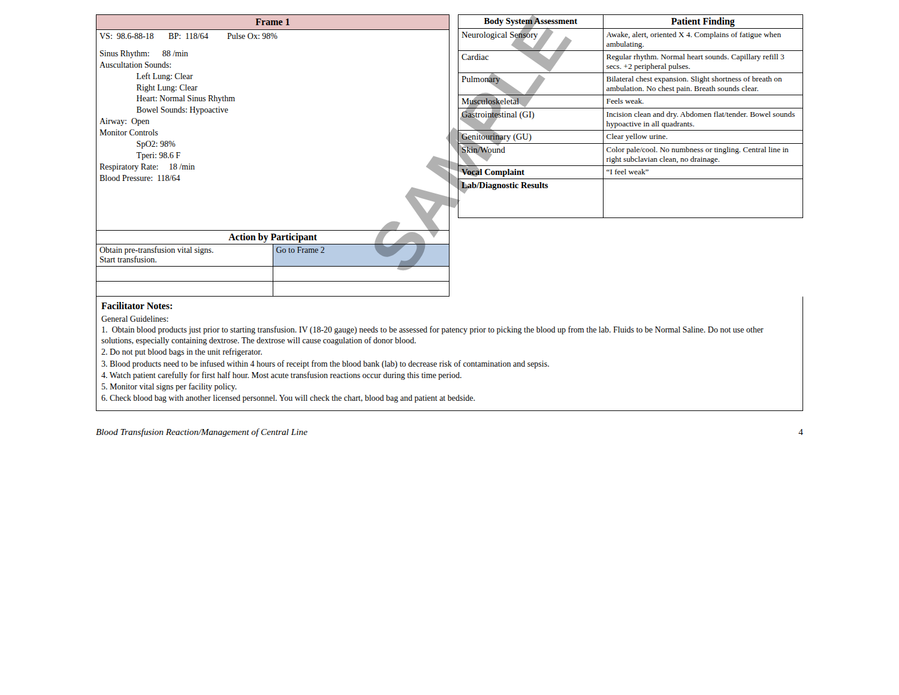SAMPLE
| Frame 1 |
| VS: 98.6-88-18 BP: 118/64 Pulse Ox: 98% Sinus Rhythm: 88 /min Auscultation Sounds: Left Lung: Clear Right Lung: Clear Heart: Normal Sinus Rhythm Bowel Sounds: Hypoactive Airway: Open Monitor Controls SpO2: 98% Tperi: 98.6 F Respiratory Rate: 18 /min Blood Pressure: 118/64 |
| Action by Participant |
| Obtain pre-transfusion vital signs. Start transfusion. | Go to Frame 2 |
| Body System Assessment | Patient Finding |
| --- | --- |
| Neurological Sensory | Awake, alert, oriented X 4. Complains of fatigue when ambulating. |
| Cardiac | Regular rhythm. Normal heart sounds. Capillary refill 3 secs. +2 peripheral pulses. |
| Pulmonary | Bilateral chest expansion. Slight shortness of breath on ambulation. No chest pain. Breath sounds clear. |
| Musculoskeletal | Feels weak. |
| Gastrointestinal (GI) | Incision clean and dry. Abdomen flat/tender. Bowel sounds hypoactive in all quadrants. |
| Genitourinary (GU) | Clear yellow urine. |
| Skin/Wound | Color pale/cool. No numbness or tingling. Central line in right subclavian clean, no drainage. |
| Vocal Complaint | “I feel weak” |
| Lab/Diagnostic Results | |
Facilitator Notes:
General Guidelines:
1. Obtain blood products just prior to starting transfusion. IV (18-20 gauge) needs to be assessed for patency prior to picking the blood up from the lab. Fluids to be Normal Saline. Do not use other solutions, especially containing dextrose. The dextrose will cause coagulation of donor blood.
2. Do not put blood bags in the unit refrigerator.
3. Blood products need to be infused within 4 hours of receipt from the blood bank (lab) to decrease risk of contamination and sepsis.
4. Watch patient carefully for first half hour. Most acute transfusion reactions occur during this time period.
5. Monitor vital signs per facility policy.
6. Check blood bag with another licensed personnel. You will check the chart, blood bag and patient at bedside.
Blood Transfusion Reaction/Management of Central Line 4